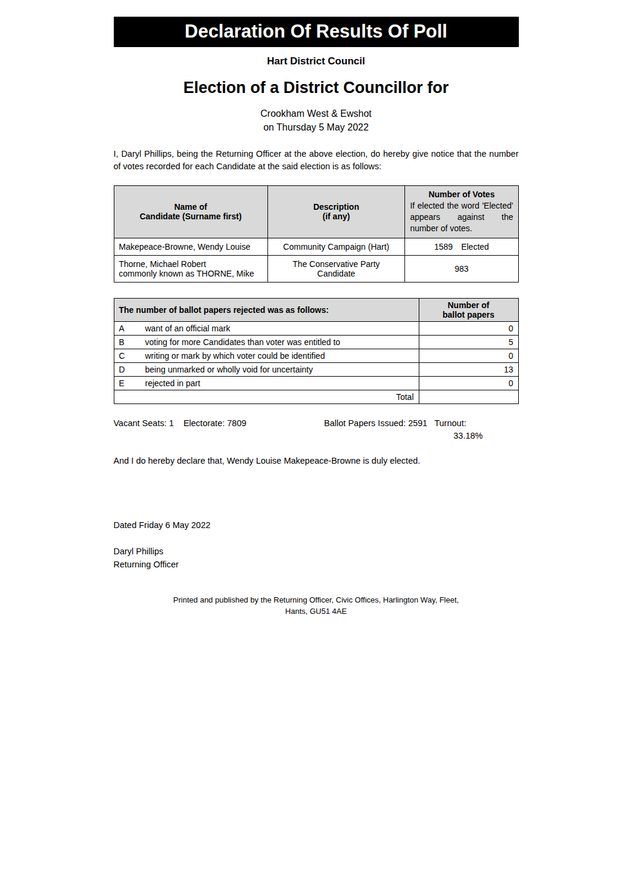Declaration Of Results Of Poll
Hart District Council
Election of a District Councillor for
Crookham West & Ewshot
on Thursday 5 May 2022
I, Daryl Phillips, being the Returning Officer at the above election, do hereby give notice that the number of votes recorded for each Candidate at the said election is as follows:
| Name of Candidate (Surname first) | Description (if any) | Number of Votes If elected the word 'Elected' appears against the number of votes. |
| --- | --- | --- |
| Makepeace-Browne, Wendy Louise | Community Campaign (Hart) | 1589 Elected |
| Thorne, Michael Robert commonly known as THORNE, Mike | The Conservative Party Candidate | 983 |
| The number of ballot papers rejected was as follows: | Number of ballot papers |
| --- | --- |
| A | want of an official mark | 0 |
| B | voting for more Candidates than voter was entitled to | 5 |
| C | writing or mark by which voter could be identified | 0 |
| D | being unmarked or wholly void for uncertainty | 13 |
| E | rejected in part | 0 |
| | Total | |
Vacant Seats: 1 Electorate: 7809
Ballot Papers Issued: 2591 Turnout: 33.18%
And I do hereby declare that, Wendy Louise Makepeace-Browne is duly elected.
Dated Friday 6 May 2022
Daryl Phillips
Returning Officer
Printed and published by the Returning Officer, Civic Offices, Harlington Way, Fleet,
Hants, GU51 4AE